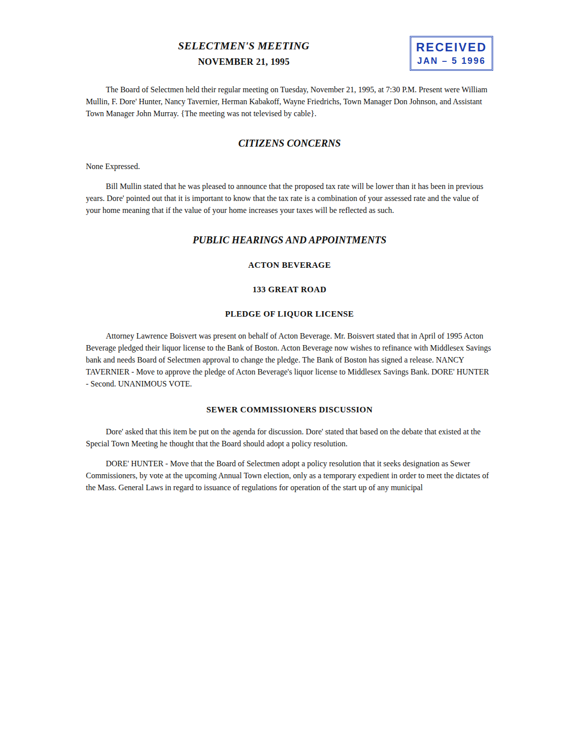RECEIVED JAN – 5 1996
SELECTMEN'S MEETING
NOVEMBER 21, 1995
The Board of Selectmen held their regular meeting on Tuesday, November 21, 1995, at 7:30 P.M. Present were William Mullin, F. Dore' Hunter, Nancy Tavernier, Herman Kabakoff, Wayne Friedrichs, Town Manager Don Johnson, and Assistant Town Manager John Murray. {The meeting was not televised by cable}.
CITIZENS CONCERNS
None Expressed.
Bill Mullin stated that he was pleased to announce that the proposed tax rate will be lower than it has been in previous years. Dore' pointed out that it is important to know that the tax rate is a combination of your assessed rate and the value of your home meaning that if the value of your home increases your taxes will be reflected as such.
PUBLIC HEARINGS AND APPOINTMENTS
ACTON BEVERAGE
133 GREAT ROAD
PLEDGE OF LIQUOR LICENSE
Attorney Lawrence Boisvert was present on behalf of Acton Beverage. Mr. Boisvert stated that in April of 1995 Acton Beverage pledged their liquor license to the Bank of Boston. Acton Beverage now wishes to refinance with Middlesex Savings bank and needs Board of Selectmen approval to change the pledge. The Bank of Boston has signed a release. NANCY TAVERNIER - Move to approve the pledge of Acton Beverage's liquor license to Middlesex Savings Bank. DORE' HUNTER - Second. UNANIMOUS VOTE.
SEWER COMMISSIONERS DISCUSSION
Dore' asked that this item be put on the agenda for discussion. Dore' stated that based on the debate that existed at the Special Town Meeting he thought that the Board should adopt a policy resolution.
DORE' HUNTER - Move that the Board of Selectmen adopt a policy resolution that it seeks designation as Sewer Commissioners, by vote at the upcoming Annual Town election, only as a temporary expedient in order to meet the dictates of the Mass. General Laws in regard to issuance of regulations for operation of the start up of any municipal